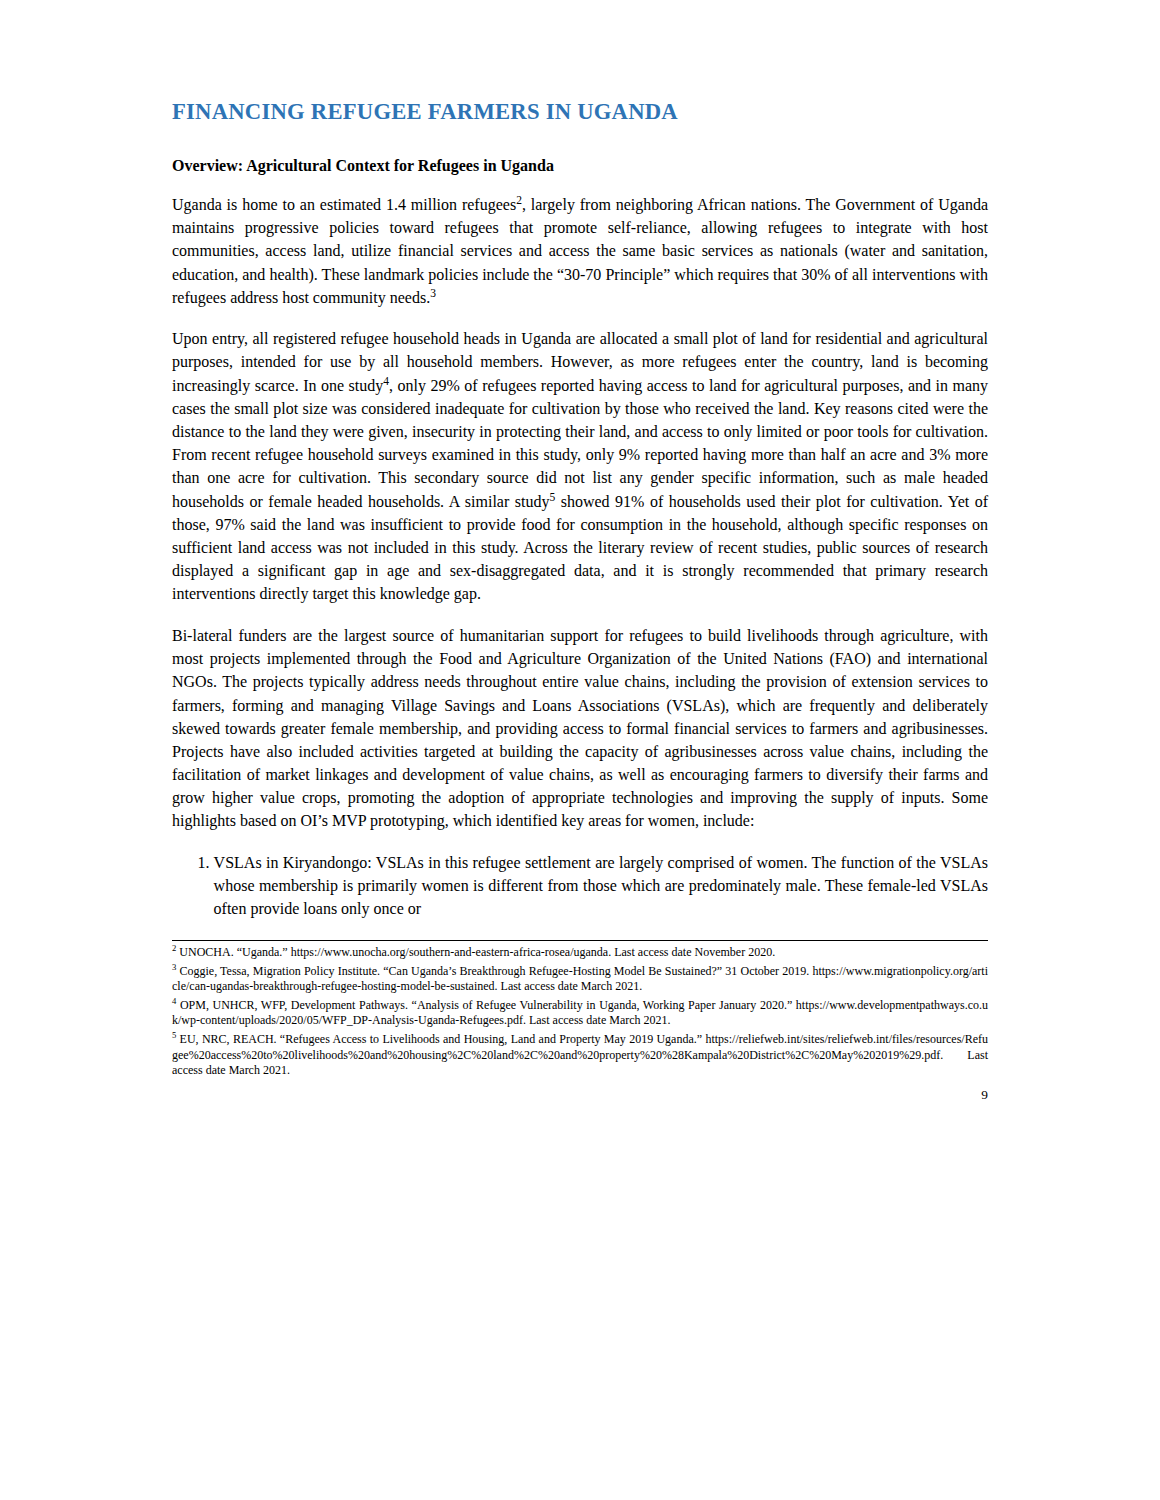FINANCING REFUGEE FARMERS IN UGANDA
Overview: Agricultural Context for Refugees in Uganda
Uganda is home to an estimated 1.4 million refugees2, largely from neighboring African nations. The Government of Uganda maintains progressive policies toward refugees that promote self-reliance, allowing refugees to integrate with host communities, access land, utilize financial services and access the same basic services as nationals (water and sanitation, education, and health). These landmark policies include the “30-70 Principle” which requires that 30% of all interventions with refugees address host community needs.3
Upon entry, all registered refugee household heads in Uganda are allocated a small plot of land for residential and agricultural purposes, intended for use by all household members. However, as more refugees enter the country, land is becoming increasingly scarce. In one study4, only 29% of refugees reported having access to land for agricultural purposes, and in many cases the small plot size was considered inadequate for cultivation by those who received the land. Key reasons cited were the distance to the land they were given, insecurity in protecting their land, and access to only limited or poor tools for cultivation. From recent refugee household surveys examined in this study, only 9% reported having more than half an acre and 3% more than one acre for cultivation. This secondary source did not list any gender specific information, such as male headed households or female headed households. A similar study5 showed 91% of households used their plot for cultivation. Yet of those, 97% said the land was insufficient to provide food for consumption in the household, although specific responses on sufficient land access was not included in this study. Across the literary review of recent studies, public sources of research displayed a significant gap in age and sex-disaggregated data, and it is strongly recommended that primary research interventions directly target this knowledge gap.
Bi-lateral funders are the largest source of humanitarian support for refugees to build livelihoods through agriculture, with most projects implemented through the Food and Agriculture Organization of the United Nations (FAO) and international NGOs. The projects typically address needs throughout entire value chains, including the provision of extension services to farmers, forming and managing Village Savings and Loans Associations (VSLAs), which are frequently and deliberately skewed towards greater female membership, and providing access to formal financial services to farmers and agribusinesses. Projects have also included activities targeted at building the capacity of agribusinesses across value chains, including the facilitation of market linkages and development of value chains, as well as encouraging farmers to diversify their farms and grow higher value crops, promoting the adoption of appropriate technologies and improving the supply of inputs. Some highlights based on OI’s MVP prototyping, which identified key areas for women, include:
VSLAs in Kiryandongo: VSLAs in this refugee settlement are largely comprised of women. The function of the VSLAs whose membership is primarily women is different from those which are predominately male. These female-led VSLAs often provide loans only once or
2 UNOCHA. “Uganda.” https://www.unocha.org/southern-and-eastern-africa-rosea/uganda. Last access date November 2020.
3 Coggie, Tessa, Migration Policy Institute. “Can Uganda’s Breakthrough Refugee-Hosting Model Be Sustained?” 31 October 2019. https://www.migrationpolicy.org/article/can-ugandas-breakthrough-refugee-hosting-model-be-sustained. Last access date March 2021.
4 OPM, UNHCR, WFP, Development Pathways. “Analysis of Refugee Vulnerability in Uganda, Working Paper January 2020.” https://www.developmentpathways.co.uk/wp-content/uploads/2020/05/WFP_DP-Analysis-Uganda-Refugees.pdf. Last access date March 2021.
5 EU, NRC, REACH. “Refugees Access to Livelihoods and Housing, Land and Property May 2019 Uganda.” https://reliefweb.int/sites/reliefweb.int/files/resources/Refugee%20access%20to%20livelihoods%20and%20housing%2C%20land%2C%20and%20property%20%28Kampala%20District%2C%20May%202019%29.pdf. Last access date March 2021.
9